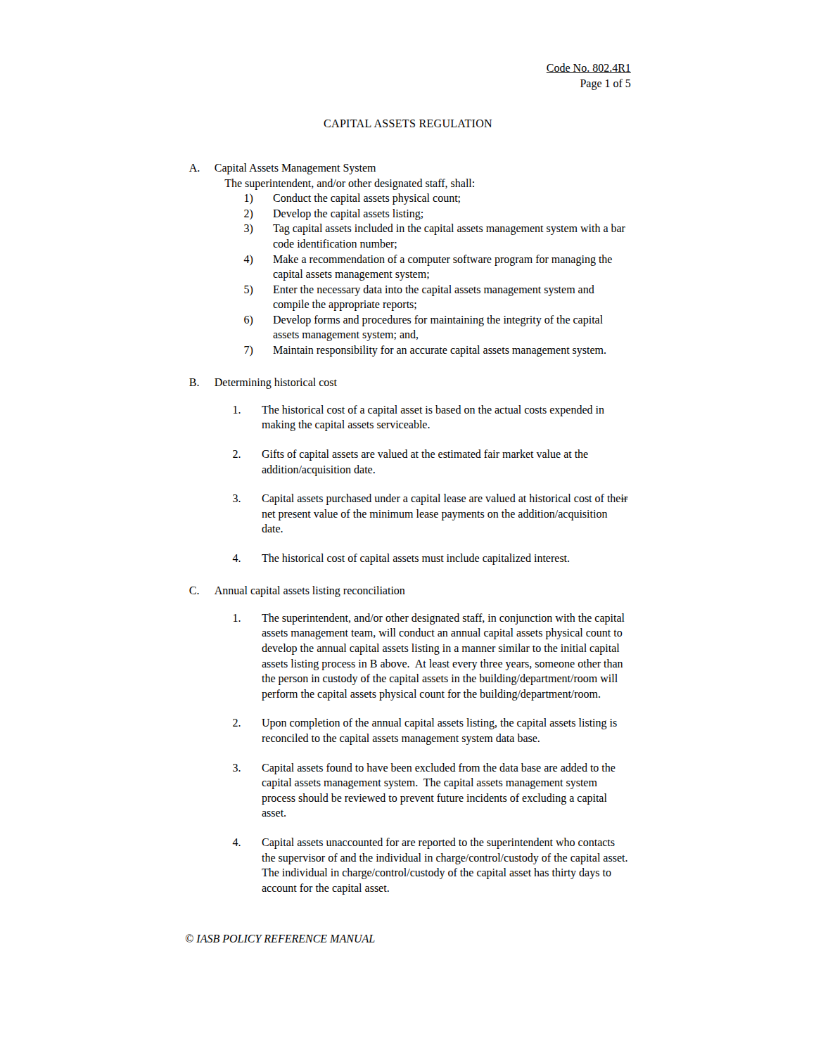Code No. 802.4R1 Page 1 of 5
CAPITAL ASSETS REGULATION
A. Capital Assets Management System
The superintendent, and/or other designated staff, shall:
1) Conduct the capital assets physical count;
2) Develop the capital assets listing;
3) Tag capital assets included in the capital assets management system with a bar code identification number;
4) Make a recommendation of a computer software program for managing the capital assets management system;
5) Enter the necessary data into the capital assets management system and compile the appropriate reports;
6) Develop forms and procedures for maintaining the integrity of the capital assets management system; and,
7) Maintain responsibility for an accurate capital assets management system.
B. Determining historical cost
1. The historical cost of a capital asset is based on the actual costs expended in making the capital assets serviceable.
2. Gifts of capital assets are valued at the estimated fair market value at the addition/acquisition date.
3. Capital assets purchased under a capital lease are valued at historical cost of their net present value of the minimum lease payments on the addition/acquisition date.
4. The historical cost of capital assets must include capitalized interest.
C. Annual capital assets listing reconciliation
1. The superintendent, and/or other designated staff, in conjunction with the capital assets management team, will conduct an annual capital assets physical count to develop the annual capital assets listing in a manner similar to the initial capital assets listing process in B above. At least every three years, someone other than the person in custody of the capital assets in the building/department/room will perform the capital assets physical count for the building/department/room.
2. Upon completion of the annual capital assets listing, the capital assets listing is reconciled to the capital assets management system data base.
3. Capital assets found to have been excluded from the data base are added to the capital assets management system. The capital assets management system process should be reviewed to prevent future incidents of excluding a capital asset.
4. Capital assets unaccounted for are reported to the superintendent who contacts the supervisor of and the individual in charge/control/custody of the capital asset. The individual in charge/control/custody of the capital asset has thirty days to account for the capital asset.
© IASB POLICY REFERENCE MANUAL